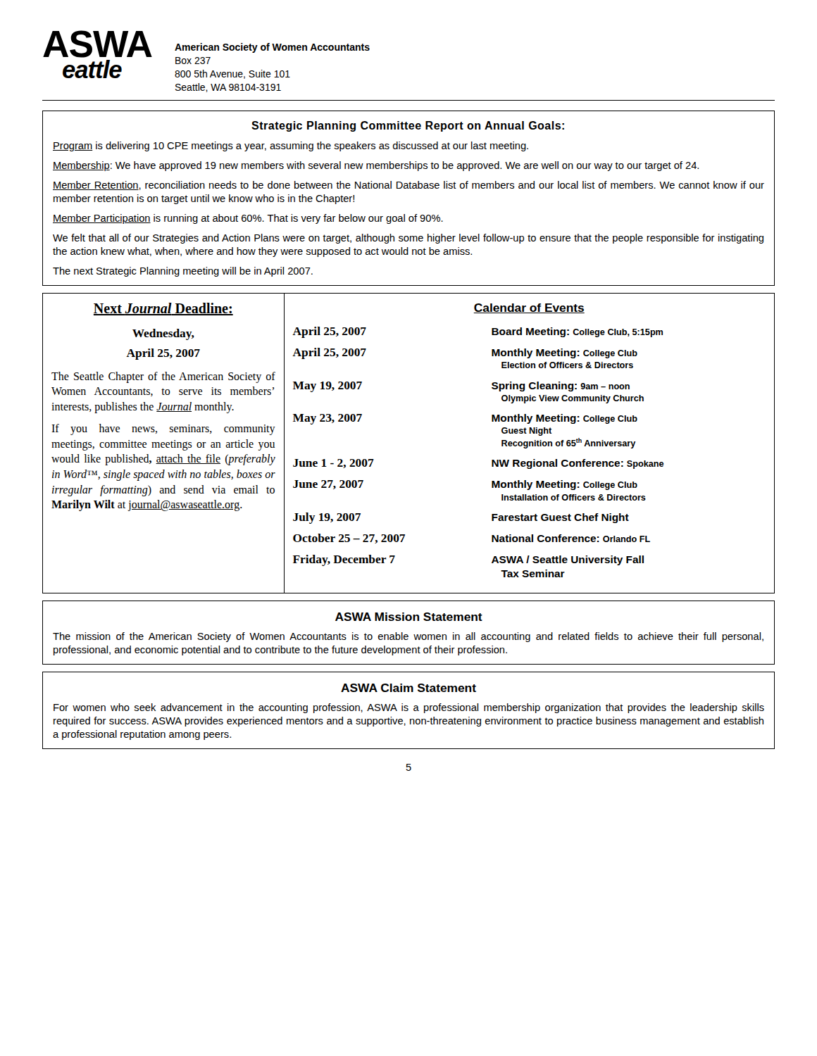ASWA
eattle
American Society of Women Accountants
Box 237
800 5th Avenue, Suite 101
Seattle, WA 98104-3191
Strategic Planning Committee Report on Annual Goals:
Program is delivering 10 CPE meetings a year, assuming the speakers as discussed at our last meeting.
Membership: We have approved 19 new members with several new memberships to be approved. We are well on our way to our target of 24.
Member Retention, reconciliation needs to be done between the National Database list of members and our local list of members. We cannot know if our member retention is on target until we know who is in the Chapter!
Member Participation is running at about 60%. That is very far below our goal of 90%.
We felt that all of our Strategies and Action Plans were on target, although some higher level follow-up to ensure that the people responsible for instigating the action knew what, when, where and how they were supposed to act would not be amiss.
The next Strategic Planning meeting will be in April 2007.
Next Journal Deadline:
Wednesday,
April 25, 2007
The Seattle Chapter of the American Society of Women Accountants, to serve its members’ interests, publishes the Journal monthly.
If you have news, seminars, community meetings, committee meetings or an article you would like published, attach the file (preferably in Word™, single spaced with no tables, boxes or irregular formatting) and send via email to Marilyn Wilt at journal@aswaseattle.org.
Calendar of Events
| April 25, 2007 | Board Meeting: College Club, 5:15pm |
| April 25, 2007 | Monthly Meeting: College Club Election of Officers & Directors |
| May 19, 2007 | Spring Cleaning: 9am – noon Olympic View Community Church |
| May 23, 2007 | Monthly Meeting: College Club Guest Night Recognition of 65 th Anniversary |
| June 1 - 2, 2007 | NW Regional Conference: Spokane |
| June 27, 2007 | Monthly Meeting: College Club Installation of Officers & Directors |
| July 19, 2007 | Farestart Guest Chef Night |
| October 25 – 27, 2007 | National Conference: Orlando FL |
| Friday, December 7 | ASWA / Seattle University Fall Tax Seminar |
ASWA Mission Statement
The mission of the American Society of Women Accountants is to enable women in all accounting and related fields to achieve their full personal, professional, and economic potential and to contribute to the future development of their profession.
ASWA Claim Statement
For women who seek advancement in the accounting profession, ASWA is a professional membership organization that provides the leadership skills required for success. ASWA provides experienced mentors and a supportive, non-threatening environment to practice business management and establish a professional reputation among peers.
5